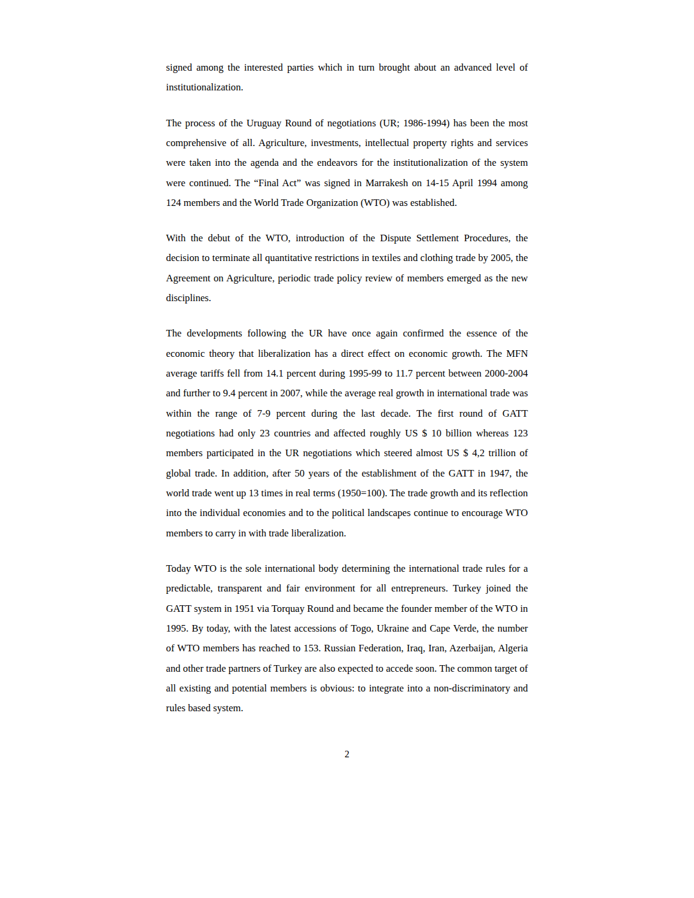signed among the interested parties which in turn brought about an advanced level of institutionalization.
The process of the Uruguay Round of negotiations (UR; 1986-1994) has been the most comprehensive of all. Agriculture, investments, intellectual property rights and services were taken into the agenda and the endeavors for the institutionalization of the system were continued. The “Final Act” was signed in Marrakesh on 14-15 April 1994 among 124 members and the World Trade Organization (WTO) was established.
With the debut of the WTO, introduction of the Dispute Settlement Procedures, the decision to terminate all quantitative restrictions in textiles and clothing trade by 2005, the Agreement on Agriculture, periodic trade policy review of members emerged as the new disciplines.
The developments following the UR have once again confirmed the essence of the economic theory that liberalization has a direct effect on economic growth. The MFN average tariffs fell from 14.1 percent during 1995-99 to 11.7 percent between 2000-2004 and further to 9.4 percent in 2007, while the average real growth in international trade was within the range of 7-9 percent during the last decade. The first round of GATT negotiations had only 23 countries and affected roughly US $ 10 billion whereas 123 members participated in the UR negotiations which steered almost US $ 4,2 trillion of global trade. In addition, after 50 years of the establishment of the GATT in 1947, the world trade went up 13 times in real terms (1950=100). The trade growth and its reflection into the individual economies and to the political landscapes continue to encourage WTO members to carry in with trade liberalization.
Today WTO is the sole international body determining the international trade rules for a predictable, transparent and fair environment for all entrepreneurs. Turkey joined the GATT system in 1951 via Torquay Round and became the founder member of the WTO in 1995. By today, with the latest accessions of Togo, Ukraine and Cape Verde, the number of WTO members has reached to 153. Russian Federation, Iraq, Iran, Azerbaijan, Algeria and other trade partners of Turkey are also expected to accede soon. The common target of all existing and potential members is obvious: to integrate into a non-discriminatory and rules based system.
2